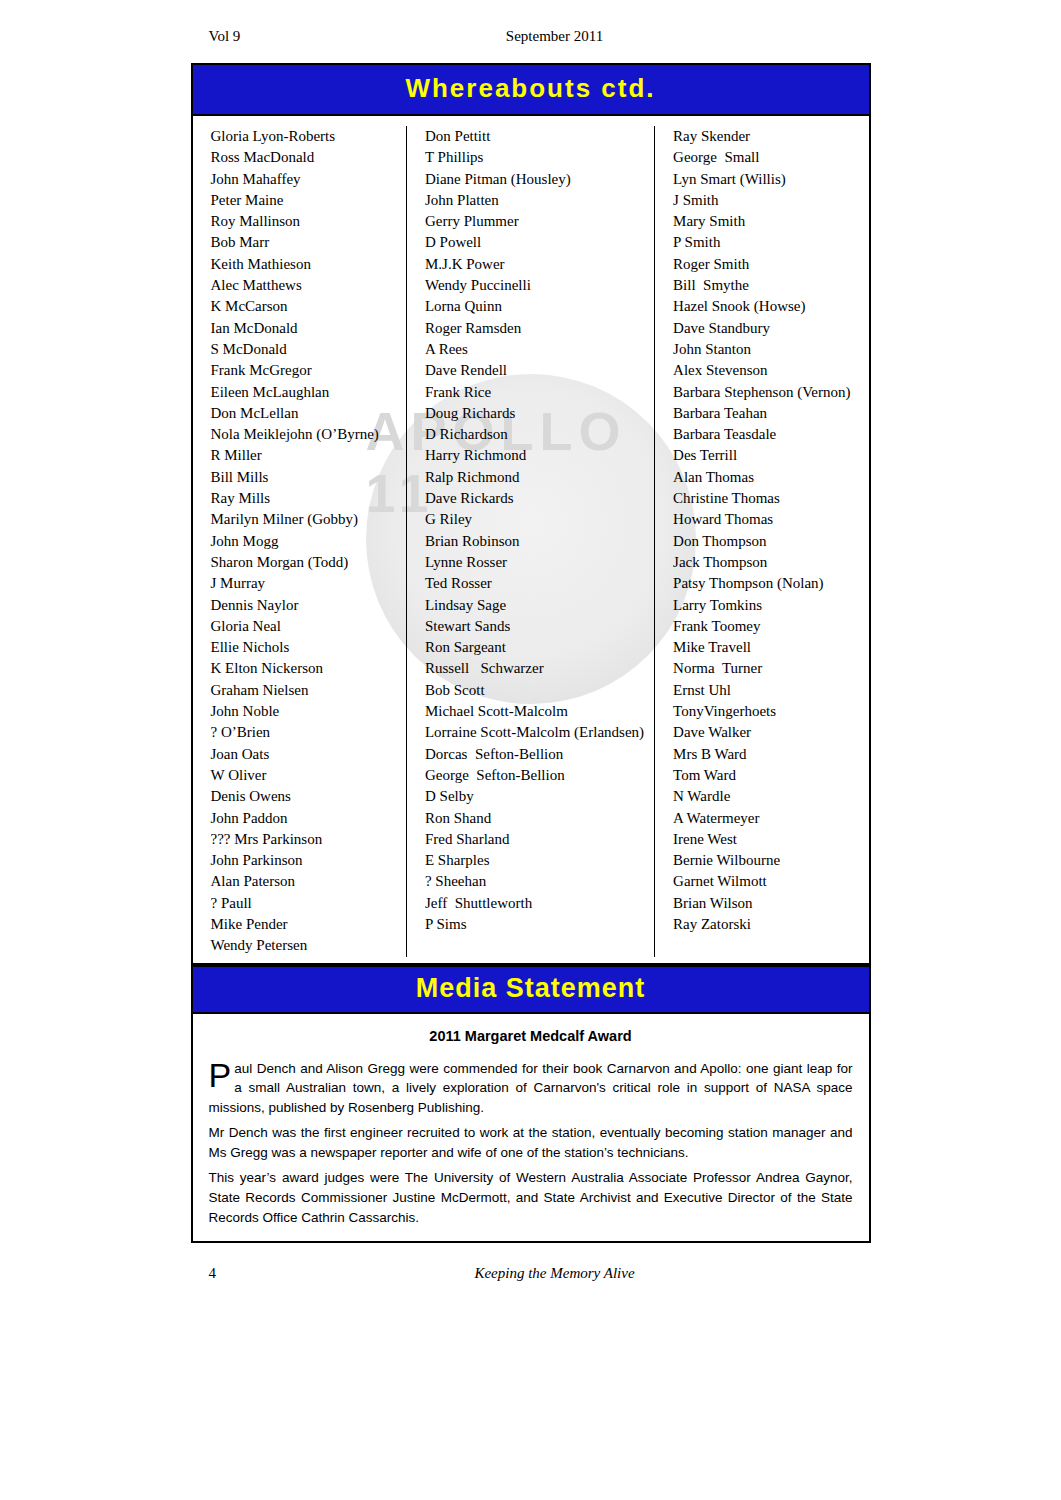Vol 9
September 2011
Whereabouts ctd.
APOLLO 11
Gloria Lyon-Roberts
Ross MacDonald
John Mahaffey
Peter Maine
Roy Mallinson
Bob Marr
Keith Mathieson
Alec Matthews
K McCarson
Ian McDonald
S McDonald
Frank McGregor
Eileen McLaughlan
Don McLellan
Nola Meiklejohn (O’Byrne)
R Miller
Bill Mills
Ray Mills
Marilyn Milner (Gobby)
John Mogg
Sharon Morgan (Todd)
J Murray
Dennis Naylor
Gloria Neal
Ellie Nichols
K Elton Nickerson
Graham Nielsen
John Noble
? O’Brien
Joan Oats
W Oliver
Denis Owens
John Paddon
??? Mrs Parkinson
John Parkinson
Alan Paterson
? Paull
Mike Pender
Wendy Petersen
Don Pettitt
T Phillips
Diane Pitman (Housley)
John Platten
Gerry Plummer
D Powell
M.J.K Power
Wendy Puccinelli
Lorna Quinn
Roger Ramsden
A Rees
Dave Rendell
Frank Rice
Doug Richards
D Richardson
Harry Richmond
Ralp Richmond
Dave Rickards
G Riley
Brian Robinson
Lynne Rosser
Ted Rosser
Lindsay Sage
Stewart Sands
Ron Sargeant
Russell Schwarzer
Bob Scott
Michael Scott-Malcolm
Lorraine Scott-Malcolm (Erlandsen)
Dorcas Sefton-Bellion
George Sefton-Bellion
D Selby
Ron Shand
Fred Sharland
E Sharples
? Sheehan
Jeff Shuttleworth
P Sims
Ray Skender
George Small
Lyn Smart (Willis)
J Smith
Mary Smith
P Smith
Roger Smith
Bill Smythe
Hazel Snook (Howse)
Dave Standbury
John Stanton
Alex Stevenson
Barbara Stephenson (Vernon)
Barbara Teahan
Barbara Teasdale
Des Terrill
Alan Thomas
Christine Thomas
Howard Thomas
Don Thompson
Jack Thompson
Patsy Thompson (Nolan)
Larry Tomkins
Frank Toomey
Mike Travell
Norma Turner
Ernst Uhl
TonyVingerhoets
Dave Walker
Mrs B Ward
Tom Ward
N Wardle
A Watermeyer
Irene West
Bernie Wilbourne
Garnet Wilmott
Brian Wilson
Ray Zatorski
Media Statement
2011 Margaret Medcalf Award
Paul Dench and Alison Gregg were commended for their book Carnarvon and Apollo: one giant leap for a small Australian town, a lively exploration of Carnarvon's critical role in support of NASA space missions, published by Rosenberg Publishing.
Mr Dench was the first engineer recruited to work at the station, eventually becoming station manager and Ms Gregg was a newspaper reporter and wife of one of the station’s technicians.
This year’s award judges were The University of Western Australia Associate Professor Andrea Gaynor, State Records Commissioner Justine McDermott, and State Archivist and Executive Director of the State Records Office Cathrin Cassarchis.
4
Keeping the Memory Alive